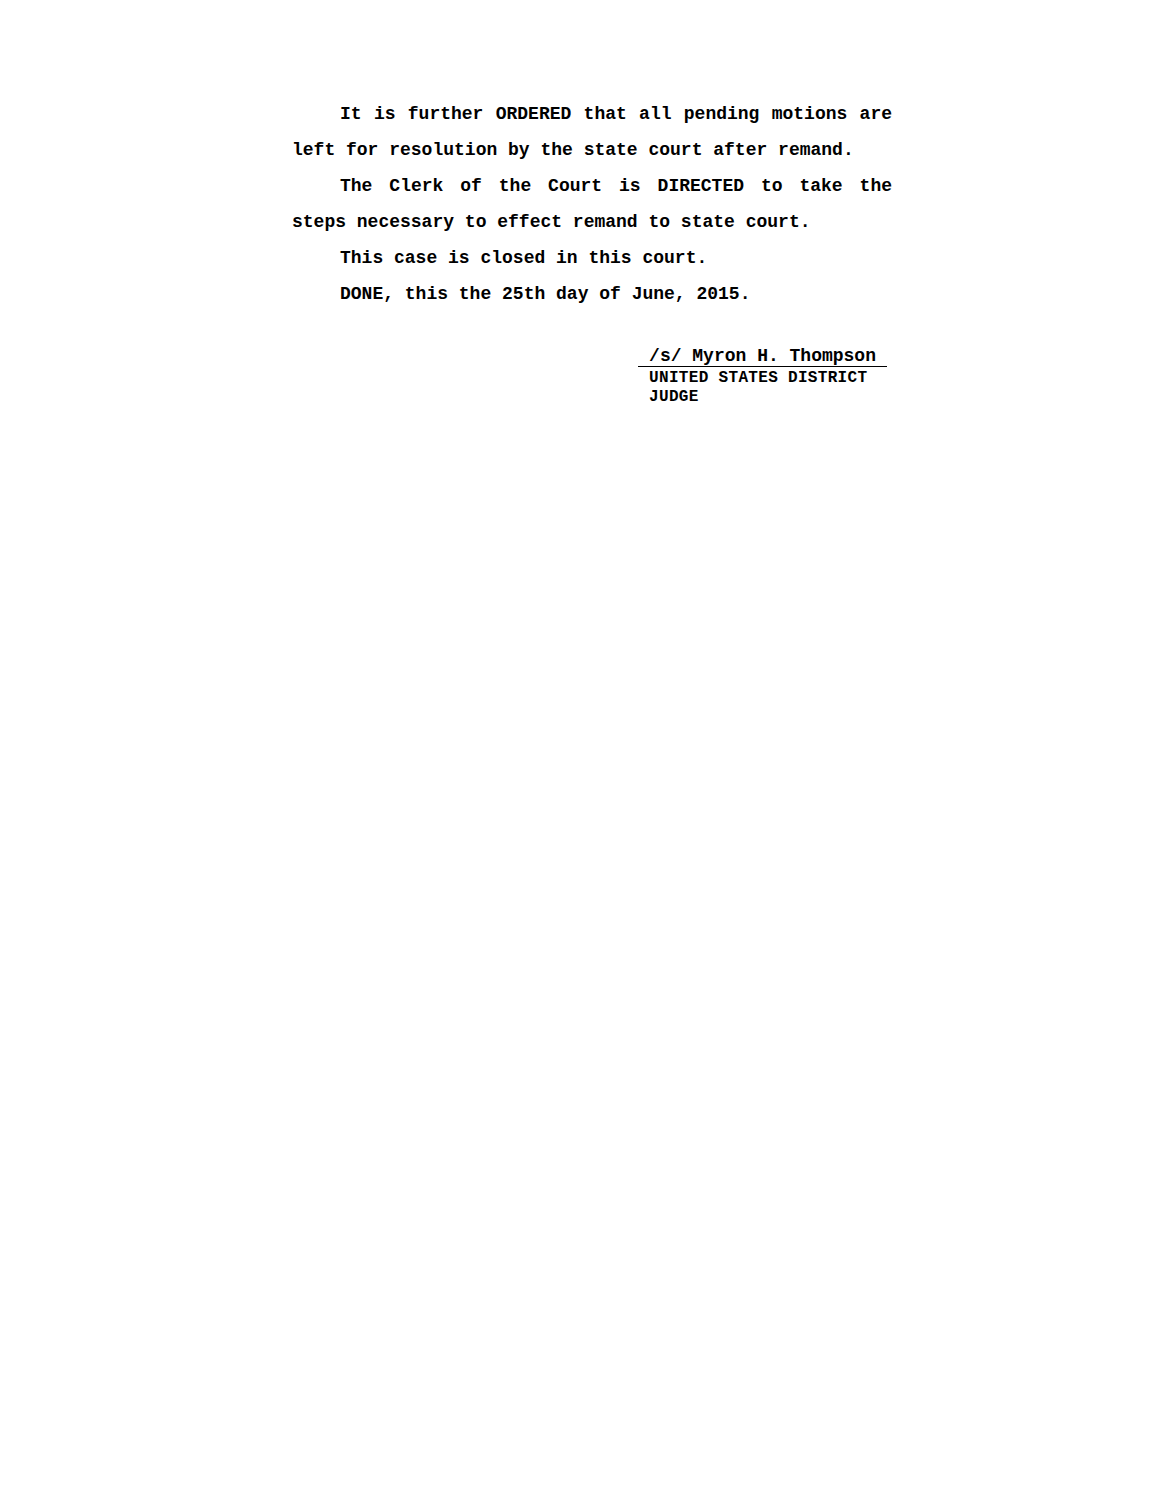It is further ORDERED that all pending motions are left for resolution by the state court after remand.
The Clerk of the Court is DIRECTED to take the
steps necessary to effect remand to state court.
This case is closed in this court.
DONE, this the 25th day of June, 2015.
/s/ Myron H. Thompson UNITED STATES DISTRICT JUDGE